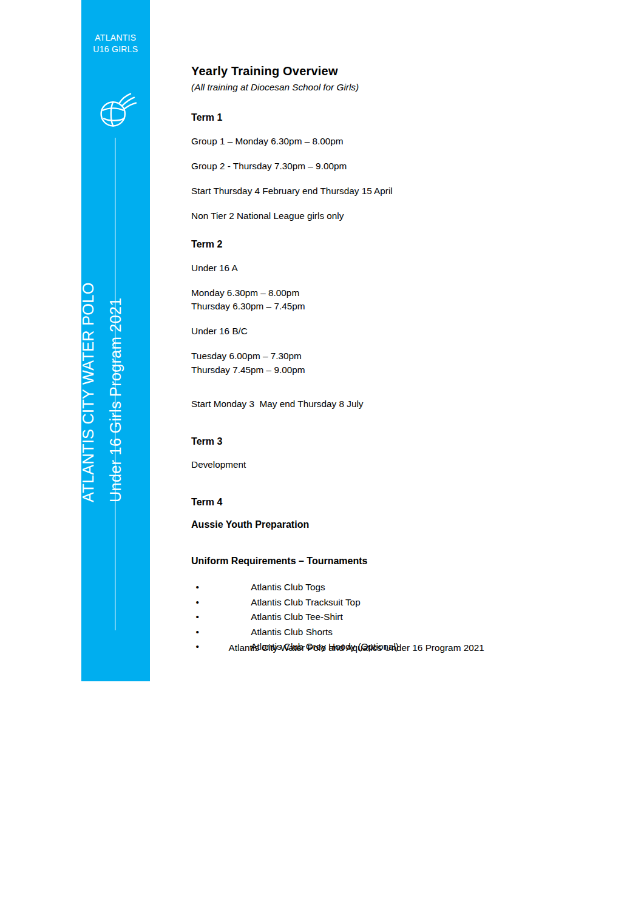ATLANTIS
U16 GIRLS
ATLANTIS CITY WATER POLO
Under 16 Girls Program 2021
Yearly Training Overview
(All training at Diocesan School for Girls)
Term 1
Group 1 – Monday 6.30pm – 8.00pm
Group 2 - Thursday 7.30pm – 9.00pm
Start Thursday 4 February end Thursday 15 April
Non Tier 2 National League girls only
Term 2
Under 16 A
Monday 6.30pm – 8.00pm
Thursday 6.30pm – 7.45pm
Under 16 B/C
Tuesday 6.00pm – 7.30pm
Thursday 7.45pm – 9.00pm
Start Monday 3 May end Thursday 8 July
Term 3
Development
Term 4
Aussie Youth Preparation
Uniform Requirements – Tournaments
Atlantis Club Togs
Atlantis Club Tracksuit Top
Atlantis Club Tee-Shirt
Atlantis Club Shorts
Atlantis Club Grey Hoody (Optional)
Atlantis City Water Polo and Aquatics Under 16 Program 2021